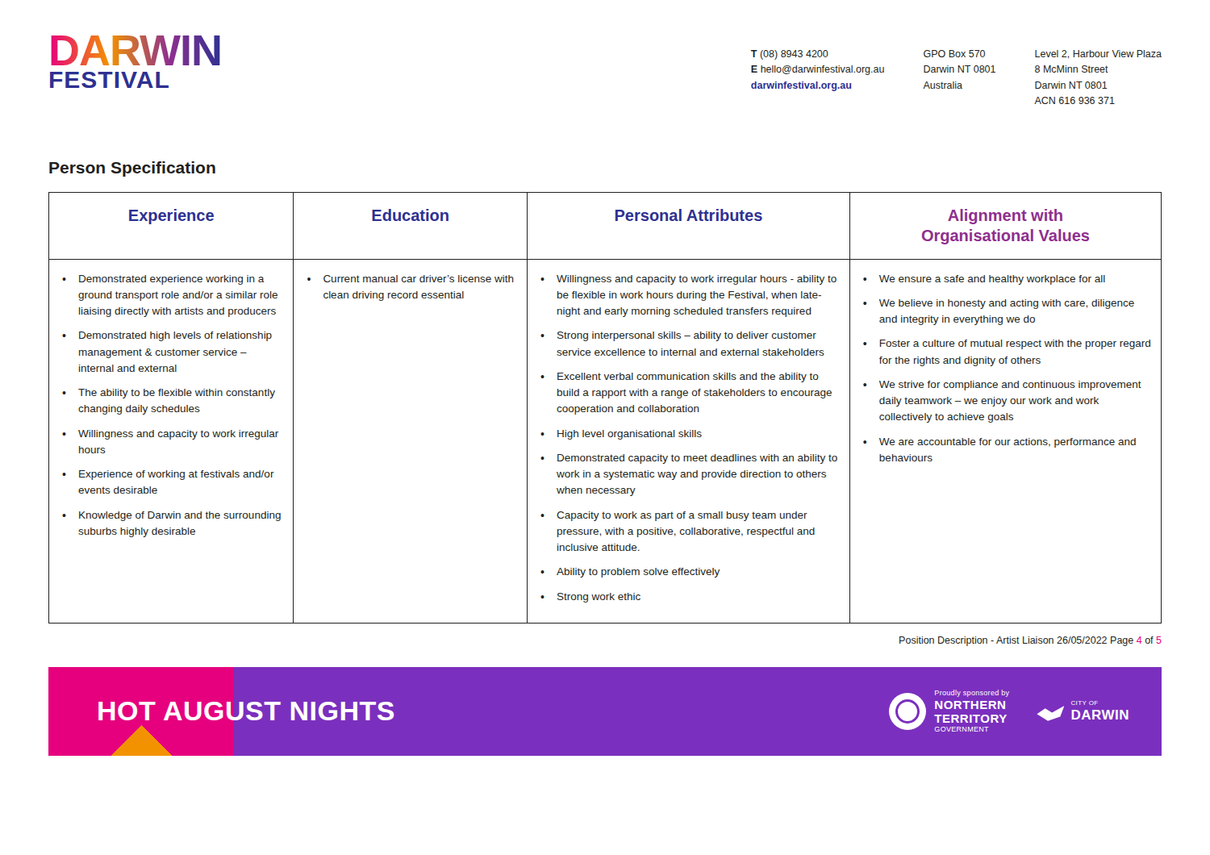DARWIN
FESTIVAL
T (08) 8943 4200
E hello@darwinfestival.org.au
darwinfestival.org.au
GPO Box 570
Darwin NT 0801
Australia
Level 2, Harbour View Plaza
8 McMinn Street
Darwin NT 0801
ACN 616 936 371
Person Specification
| Experience | Education | Personal Attributes | Alignment with Organisational Values |
| --- | --- | --- | --- |
| Demonstrated experience working in a ground transport role and/or a similar role liaising directly with artists and producers Demonstrated high levels of relationship management & customer service – internal and external The ability to be flexible within constantly changing daily schedules Willingness and capacity to work irregular hours Experience of working at festivals and/or events desirable Knowledge of Darwin and the surrounding suburbs highly desirable | Current manual car driver’s license with clean driving record essential | Willingness and capacity to work irregular hours - ability to be flexible in work hours during the Festival, when late-night and early morning scheduled transfers required Strong interpersonal skills – ability to deliver customer service excellence to internal and external stakeholders Excellent verbal communication skills and the ability to build a rapport with a range of stakeholders to encourage cooperation and collaboration High level organisational skills Demonstrated capacity to meet deadlines with an ability to work in a systematic way and provide direction to others when necessary Capacity to work as part of a small busy team under pressure, with a positive, collaborative, respectful and inclusive attitude. Ability to problem solve effectively Strong work ethic | We ensure a safe and healthy workplace for all We believe in honesty and acting with care, diligence and integrity in everything we do Foster a culture of mutual respect with the proper regard for the rights and dignity of others We strive for compliance and continuous improvement daily teamwork – we enjoy our work and work collectively to achieve goals We are accountable for our actions, performance and behaviours |
Position Description - Artist Liaison 26/05/2022 Page 4 of 5
HOT AUGUST NIGHTS
Proudly sponsored by
NORTHERN
TERRITORY
GOVERNMENT
CITY OF
DARWIN